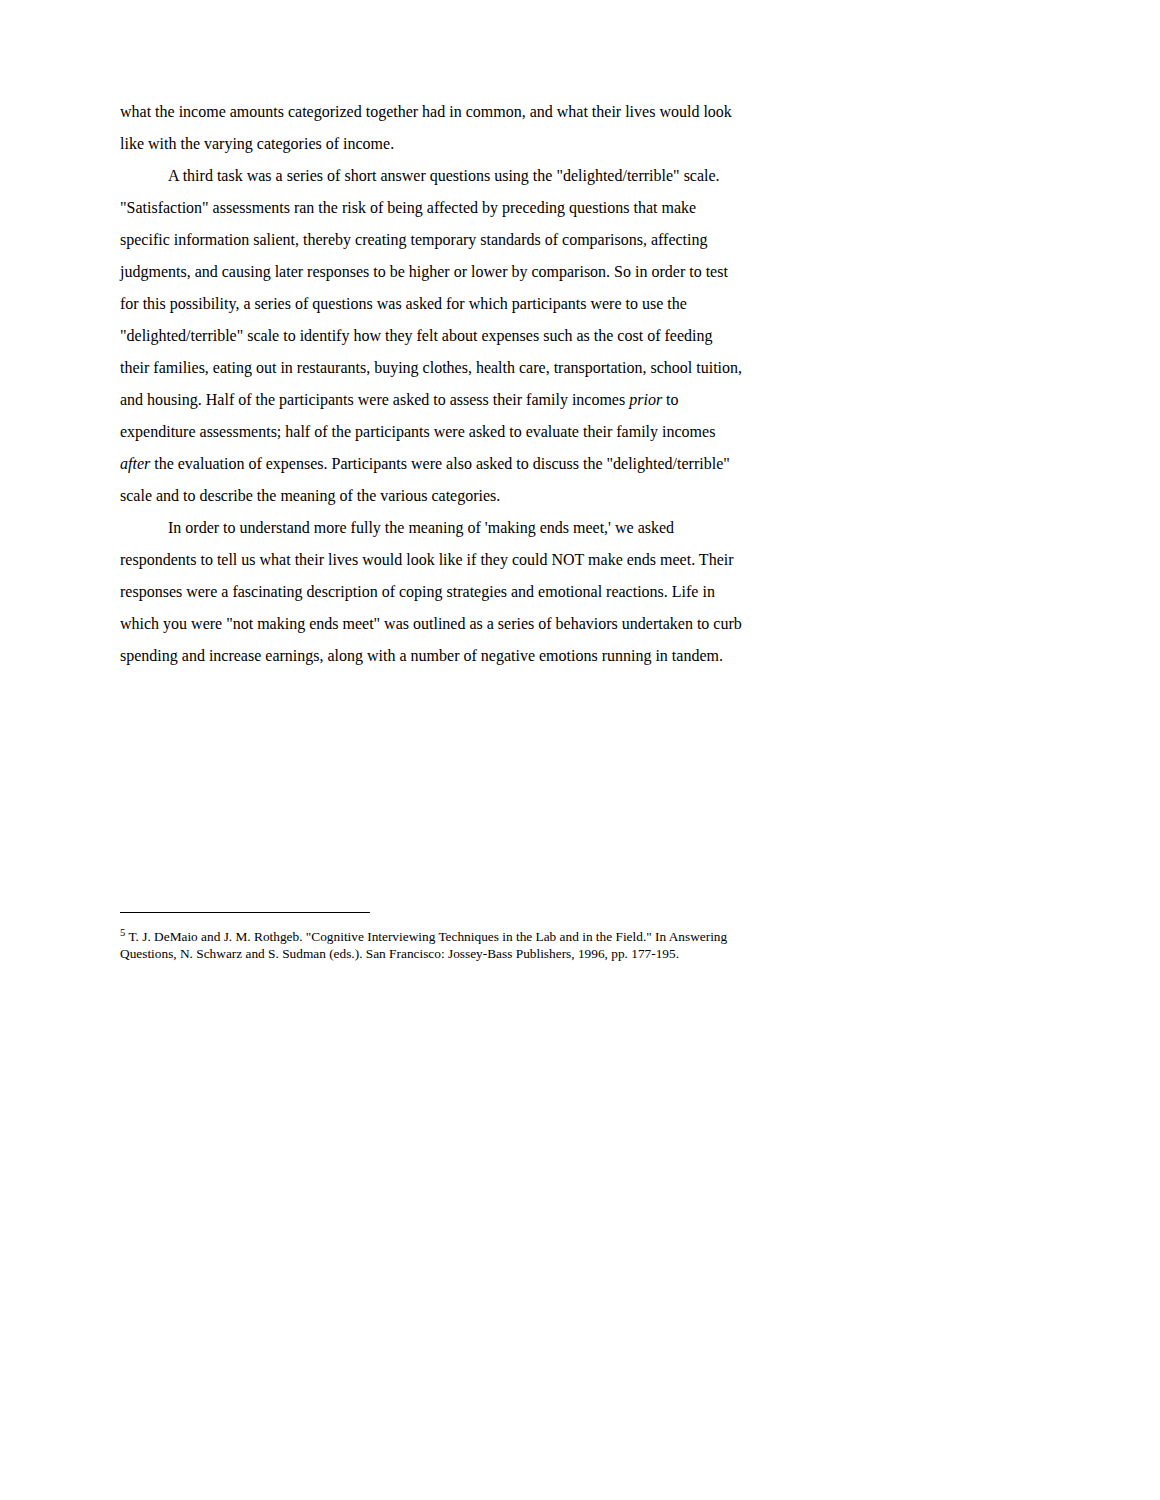what the income amounts categorized together had in common, and what their lives would look like with the varying categories of income.
A third task was a series of short answer questions using the "delighted/terrible" scale. "Satisfaction" assessments ran the risk of being affected by preceding questions that make specific information salient, thereby creating temporary standards of comparisons, affecting judgments, and causing later responses to be higher or lower by comparison. So in order to test for this possibility, a series of questions was asked for which participants were to use the "delighted/terrible" scale to identify how they felt about expenses such as the cost of feeding their families, eating out in restaurants, buying clothes, health care, transportation, school tuition, and housing. Half of the participants were asked to assess their family incomes prior to expenditure assessments; half of the participants were asked to evaluate their family incomes after the evaluation of expenses. Participants were also asked to discuss the "delighted/terrible" scale and to describe the meaning of the various categories.
In order to understand more fully the meaning of 'making ends meet,' we asked respondents to tell us what their lives would look like if they could NOT make ends meet. Their responses were a fascinating description of coping strategies and emotional reactions. Life in which you were "not making ends meet" was outlined as a series of behaviors undertaken to curb spending and increase earnings, along with a number of negative emotions running in tandem.
5 T. J. DeMaio and J. M. Rothgeb. "Cognitive Interviewing Techniques in the Lab and in the Field." In Answering Questions, N. Schwarz and S. Sudman (eds.). San Francisco: Jossey-Bass Publishers, 1996, pp. 177-195.